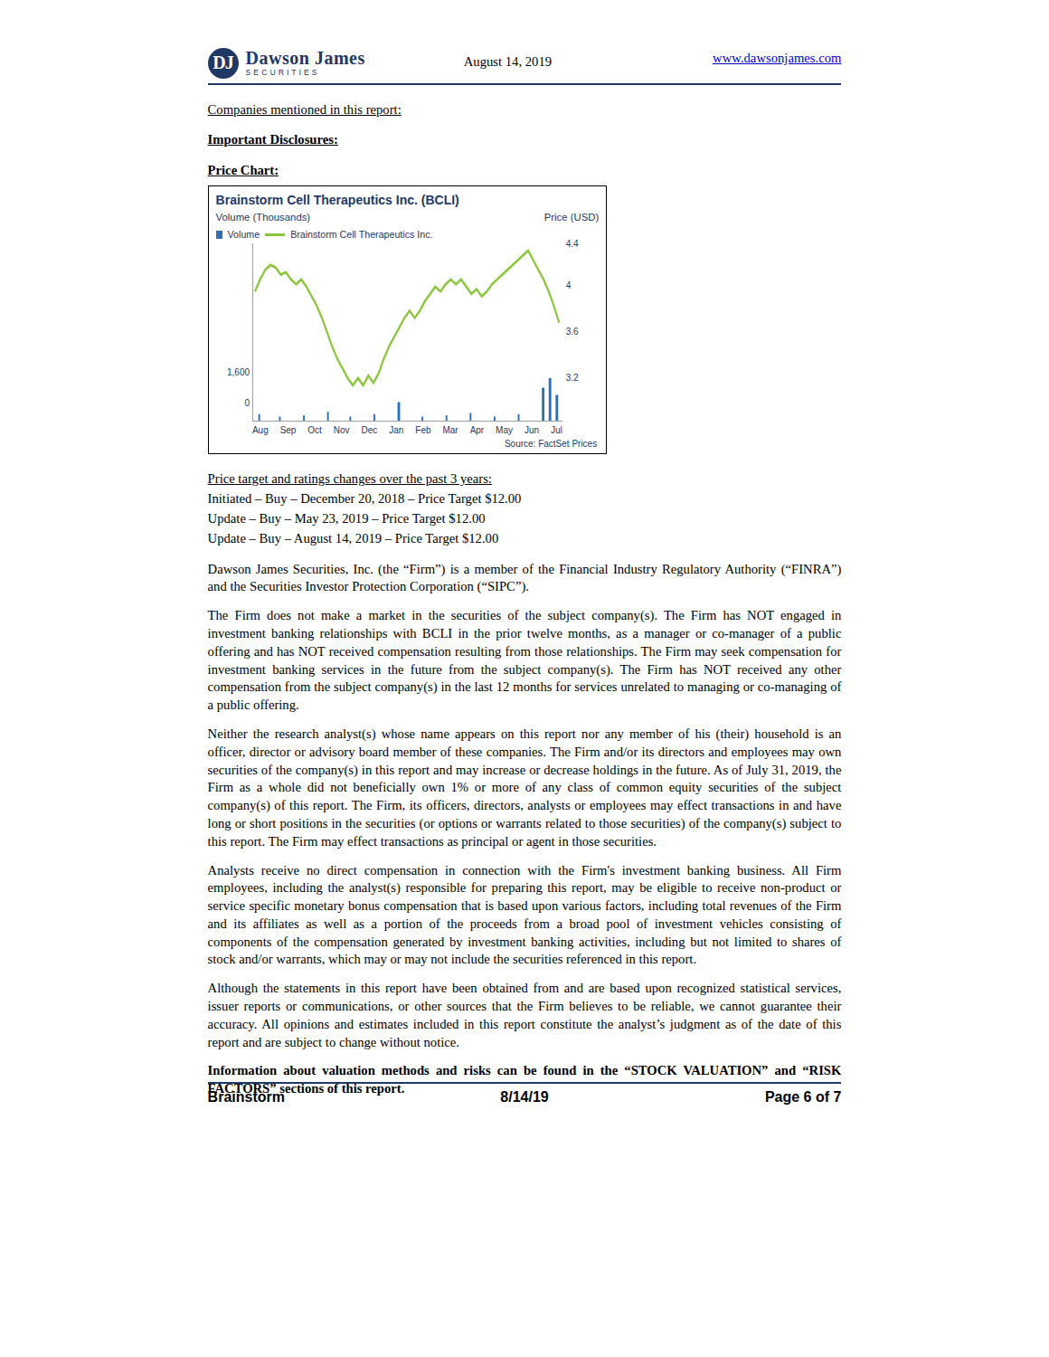DJ
Dawson James
SECURITIES
August 14, 2019
www.dawsonjames.com
Companies mentioned in this report:
Important Disclosures:
Price Chart:
Brainstorm Cell Therapeutics Inc. (BCLI)
Volume (Thousands) Price (USD)
Volume Brainstorm Cell Therapeutics Inc.
1,600
0
4.4
4
3.6
3.2
Aug Sep Oct Nov Dec Jan Feb Mar Apr May Jun Jul
Source: FactSet Prices
Price target and ratings changes over the past 3 years:
Initiated – Buy – December 20, 2018 – Price Target $12.00
Update – Buy – May 23, 2019 – Price Target $12.00
Update – Buy – August 14, 2019 – Price Target $12.00
Dawson James Securities, Inc. (the “Firm”) is a member of the Financial Industry Regulatory Authority (“FINRA”) and the Securities Investor Protection Corporation (“SIPC”).
The Firm does not make a market in the securities of the subject company(s). The Firm has NOT engaged in investment banking relationships with BCLI in the prior twelve months, as a manager or co-manager of a public offering and has NOT received compensation resulting from those relationships. The Firm may seek compensation for investment banking services in the future from the subject company(s). The Firm has NOT received any other compensation from the subject company(s) in the last 12 months for services unrelated to managing or co-managing of a public offering.
Neither the research analyst(s) whose name appears on this report nor any member of his (their) household is an officer, director or advisory board member of these companies. The Firm and/or its directors and employees may own securities of the company(s) in this report and may increase or decrease holdings in the future. As of July 31, 2019, the Firm as a whole did not beneficially own 1% or more of any class of common equity securities of the subject company(s) of this report. The Firm, its officers, directors, analysts or employees may effect transactions in and have long or short positions in the securities (or options or warrants related to those securities) of the company(s) subject to this report. The Firm may effect transactions as principal or agent in those securities.
Analysts receive no direct compensation in connection with the Firm's investment banking business. All Firm employees, including the analyst(s) responsible for preparing this report, may be eligible to receive non-product or service specific monetary bonus compensation that is based upon various factors, including total revenues of the Firm and its affiliates as well as a portion of the proceeds from a broad pool of investment vehicles consisting of components of the compensation generated by investment banking activities, including but not limited to shares of stock and/or warrants, which may or may not include the securities referenced in this report.
Although the statements in this report have been obtained from and are based upon recognized statistical services, issuer reports or communications, or other sources that the Firm believes to be reliable, we cannot guarantee their accuracy. All opinions and estimates included in this report constitute the analyst’s judgment as of the date of this report and are subject to change without notice.
Information about valuation methods and risks can be found in the “STOCK VALUATION” and “RISK FACTORS” sections of this report.
Brainstorm
8/14/19
Page 6 of 7